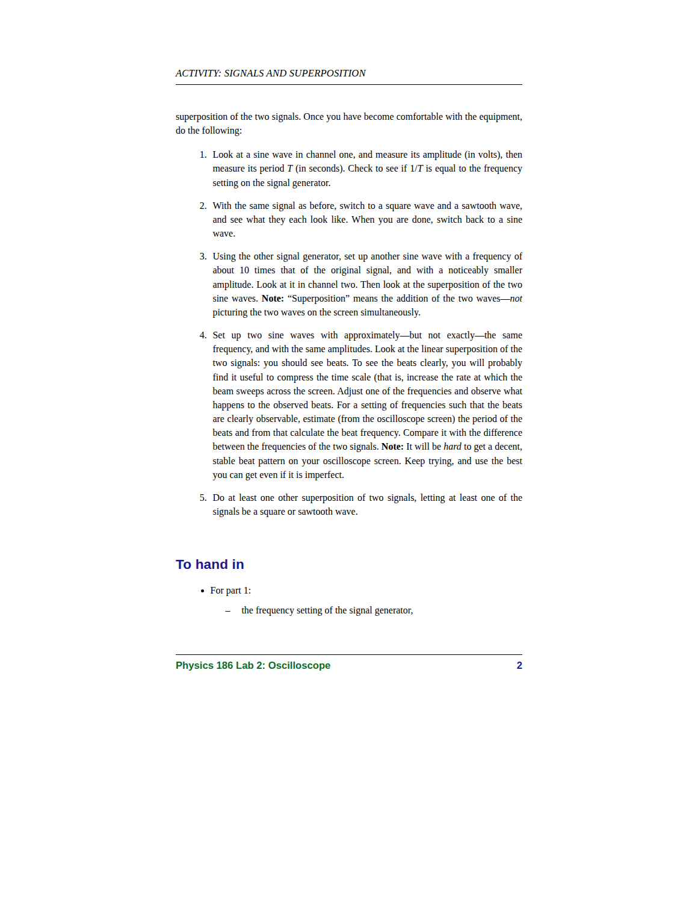ACTIVITY: SIGNALS AND SUPERPOSITION
superposition of the two signals. Once you have become comfortable with the equipment, do the following:
Look at a sine wave in channel one, and measure its amplitude (in volts), then measure its period T (in seconds). Check to see if 1/T is equal to the frequency setting on the signal generator.
With the same signal as before, switch to a square wave and a sawtooth wave, and see what they each look like. When you are done, switch back to a sine wave.
Using the other signal generator, set up another sine wave with a frequency of about 10 times that of the original signal, and with a noticeably smaller amplitude. Look at it in channel two. Then look at the superposition of the two sine waves. Note: “Superposition” means the addition of the two waves—not picturing the two waves on the screen simultaneously.
Set up two sine waves with approximately—but not exactly—the same frequency, and with the same amplitudes. Look at the linear superposition of the two signals: you should see beats. To see the beats clearly, you will probably find it useful to compress the time scale (that is, increase the rate at which the beam sweeps across the screen. Adjust one of the frequencies and observe what happens to the observed beats. For a setting of frequencies such that the beats are clearly observable, estimate (from the oscilloscope screen) the period of the beats and from that calculate the beat frequency. Compare it with the difference between the frequencies of the two signals. Note: It will be hard to get a decent, stable beat pattern on your oscilloscope screen. Keep trying, and use the best you can get even if it is imperfect.
Do at least one other superposition of two signals, letting at least one of the signals be a square or sawtooth wave.
To hand in
For part 1:
the frequency setting of the signal generator,
Physics 186 Lab 2: Oscilloscope 2